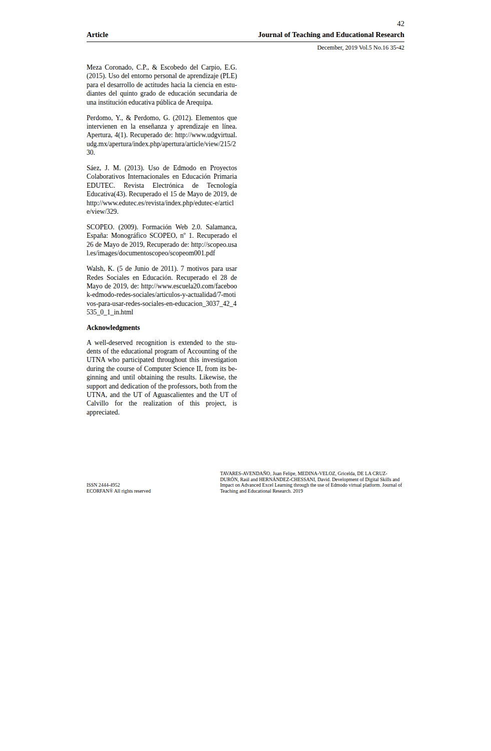42
Article
Journal of Teaching and Educational Research
December, 2019 Vol.5 No.16 35-42
Meza Coronado, C.P., & Escobedo del Carpio, E.G. (2015). Uso del entorno personal de aprendizaje (PLE) para el desarrollo de actitudes hacia la ciencia en estudiantes del quinto grado de educación secundaria de una institución educativa pública de Arequipa.
Perdomo, Y., & Perdomo, G. (2012). Elementos que intervienen en la enseñanza y aprendizaje en línea. Apertura, 4(1). Recuperado de: http://www.udgvirtual.udg.mx/apertura/index.php/apertura/article/view/215/230.
Sáez, J. M. (2013). Uso de Edmodo en Proyectos Colaborativos Internacionales en Educación Primaria EDUTEC. Revista Electrónica de Tecnología Educativa(43). Recuperado el 15 de Mayo de 2019, de http://www.edutec.es/revista/index.php/edutec-e/article/view/329.
SCOPEO. (2009). Formación Web 2.0. Salamanca, España: Monográfico SCOPEO, nº 1. Recuperado el 26 de Mayo de 2019, Recuperado de: http://scopeo.usal.es/images/documentoscopeo/scopeom001.pdf
Walsh, K. (5 de Junio de 2011). 7 motivos para usar Redes Sociales en Educación. Recuperado el 28 de Mayo de 2019, de: http://www.escuela20.com/facebook-edmodo-redes-sociales/articulos-y-actualidad/7-motivos-para-usar-redes-sociales-en-educacion_3037_42_4535_0_1_in.html
Acknowledgments
A well-deserved recognition is extended to the students of the educational program of Accounting of the UTNA who participated throughout this investigation during the course of Computer Science II, from its beginning and until obtaining the results. Likewise, the support and dedication of the professors, both from the UTNA, and the UT of Aguascalientes and the UT of Calvillo for the realization of this project, is appreciated.
ISSN 2444-4952
ECORFAN® All rights reserved
TAVARES-AVENDAÑO, Juan Felipe, MEDINA-VELOZ, Gricelda, DE LA CRUZ-DURÓN, Raúl and HERNÁNDEZ-CHESSANI, David. Development of Digital Skills and Impact on Advanced Excel Learning through the use of Edmodo virtual platform. Journal of Teaching and Educational Research. 2019